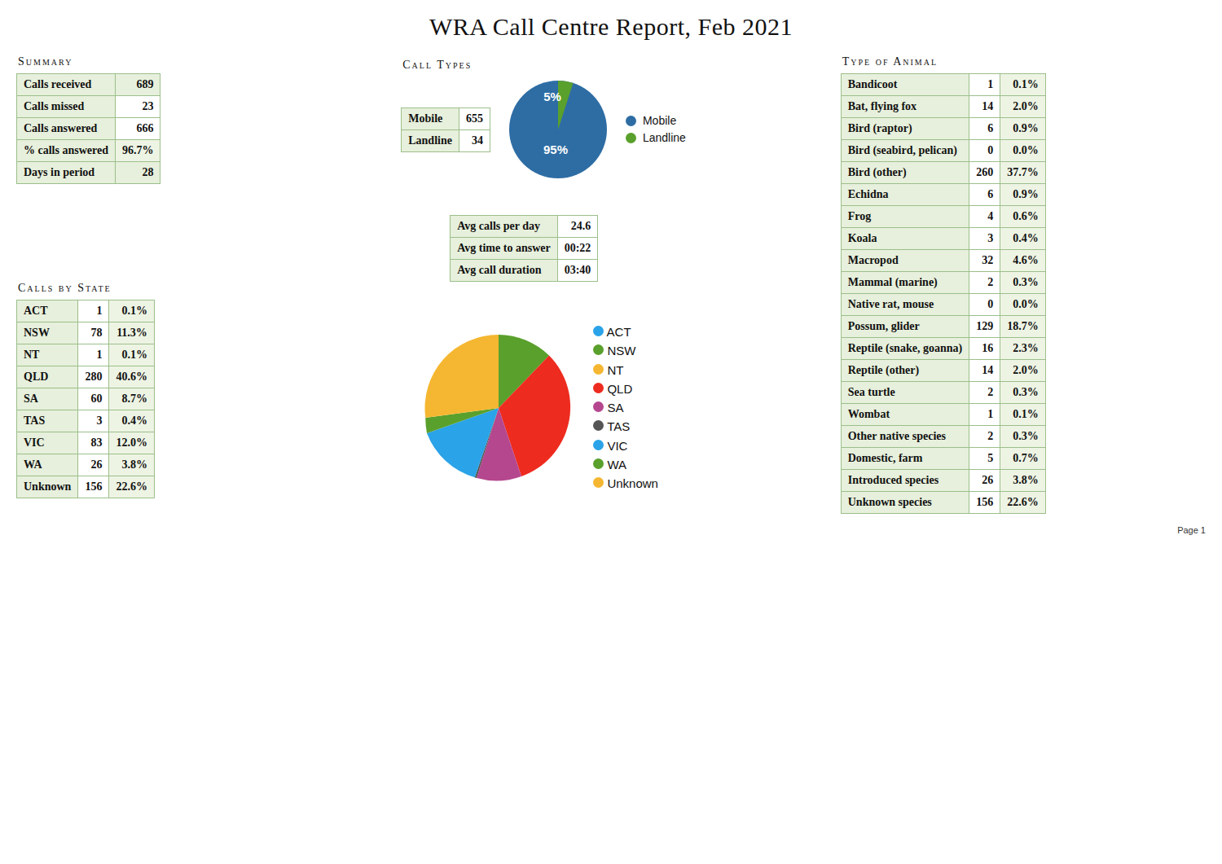WRA Call Centre Report, Feb 2021
Summary
| Calls received | 689 |
| Calls missed | 23 |
| Calls answered | 666 |
| % calls answered | 96.7% |
| Days in period | 28 |
Calls by State
| ACT | 1 | 0.1% |
| NSW | 78 | 11.3% |
| NT | 1 | 0.1% |
| QLD | 280 | 40.6% |
| SA | 60 | 8.7% |
| TAS | 3 | 0.4% |
| VIC | 83 | 12.0% |
| WA | 26 | 3.8% |
| Unknown | 156 | 22.6% |
Call Types
| Mobile | 655 |
| Landline | 34 |
5% 95%
Mobile
Landline
| Avg calls per day | 24.6 |
| Avg time to answer | 00:22 |
| Avg call duration | 03:40 |
ACT
NSW
NT
QLD
SA
TAS
VIC
WA
Unknown
Type of Animal
| Bandicoot | 1 | 0.1% |
| Bat, flying fox | 14 | 2.0% |
| Bird (raptor) | 6 | 0.9% |
| Bird (seabird, pelican) | 0 | 0.0% |
| Bird (other) | 260 | 37.7% |
| Echidna | 6 | 0.9% |
| Frog | 4 | 0.6% |
| Koala | 3 | 0.4% |
| Macropod | 32 | 4.6% |
| Mammal (marine) | 2 | 0.3% |
| Native rat, mouse | 0 | 0.0% |
| Possum, glider | 129 | 18.7% |
| Reptile (snake, goanna) | 16 | 2.3% |
| Reptile (other) | 14 | 2.0% |
| Sea turtle | 2 | 0.3% |
| Wombat | 1 | 0.1% |
| Other native species | 2 | 0.3% |
| Domestic, farm | 5 | 0.7% |
| Introduced species | 26 | 3.8% |
| Unknown species | 156 | 22.6% |
Page 1